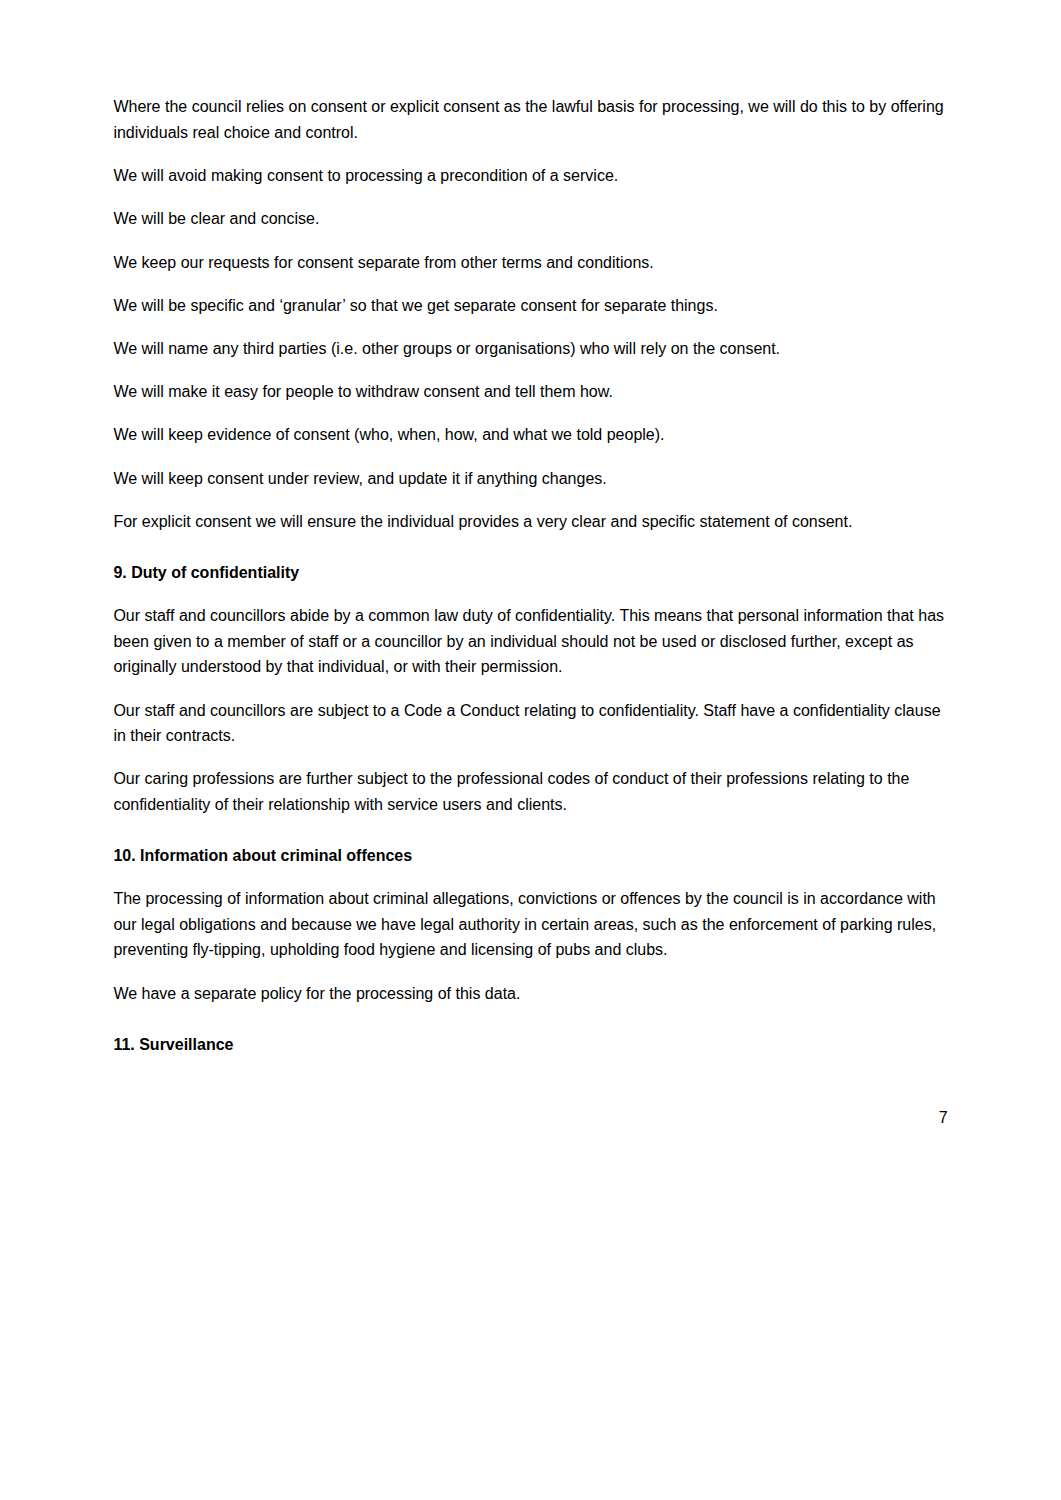Where the council relies on consent or explicit consent as the lawful basis for processing, we will do this to by offering individuals real choice and control.
We will avoid making consent to processing a precondition of a service.
We will be clear and concise.
We keep our requests for consent separate from other terms and conditions.
We will be specific and ‘granular’ so that we get separate consent for separate things.
We will name any third parties (i.e. other groups or organisations) who will rely on the consent.
We will make it easy for people to withdraw consent and tell them how.
We will keep evidence of consent (who, when, how, and what we told people).
We will keep consent under review, and update it if anything changes.
For explicit consent we will ensure the individual provides a very clear and specific statement of consent.
9. Duty of confidentiality
Our staff and councillors abide by a common law duty of confidentiality. This means that personal information that has been given to a member of staff or a councillor by an individual should not be used or disclosed further, except as originally understood by that individual, or with their permission.
Our staff and councillors are subject to a Code a Conduct relating to confidentiality. Staff have a confidentiality clause in their contracts.
Our caring professions are further subject to the professional codes of conduct of their professions relating to the confidentiality of their relationship with service users and clients.
10. Information about criminal offences
The processing of information about criminal allegations, convictions or offences by the council is in accordance with our legal obligations and because we have legal authority in certain areas, such as the enforcement of parking rules, preventing fly-tipping, upholding food hygiene and licensing of pubs and clubs.
We have a separate policy for the processing of this data.
11. Surveillance
7